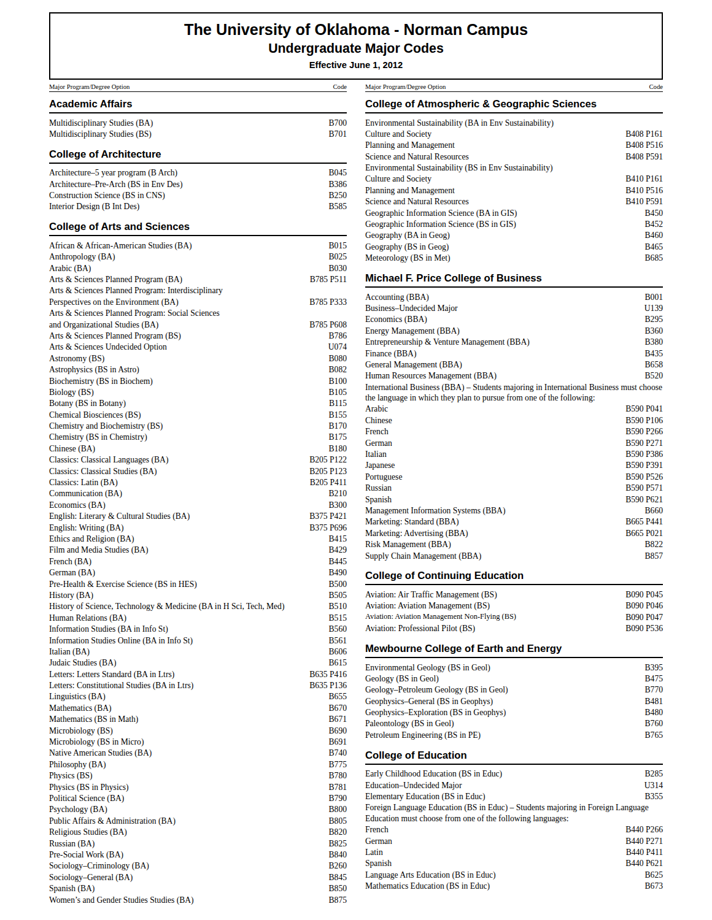The University of Oklahoma - Norman Campus
Undergraduate Major Codes
Effective June 1, 2012
Major Program/Degree Option Code
Academic Affairs
| Multidisciplinary Studies (BA) | B700 |
| Multidisciplinary Studies (BS) | B701 |
College of Architecture
| Architecture–5 year program (B Arch) | B045 |
| Architecture–Pre-Arch (BS in Env Des) | B386 |
| Construction Science (BS in CNS) | B250 |
| Interior Design (B Int Des) | B585 |
College of Arts and Sciences
| African & African-American Studies (BA) | B015 |
| Anthropology (BA) | B025 |
| Arabic (BA) | B030 |
| Arts & Sciences Planned Program (BA) | B785 P511 |
| Arts & Sciences Planned Program: Interdisciplinary | |
| Perspectives on the Environment (BA) | B785 P333 |
| Arts & Sciences Planned Program: Social Sciences | |
| and Organizational Studies (BA) | B785 P608 |
| Arts & Sciences Planned Program (BS) | B786 |
| Arts & Sciences Undecided Option | U074 |
| Astronomy (BS) | B080 |
| Astrophysics (BS in Astro) | B082 |
| Biochemistry (BS in Biochem) | B100 |
| Biology (BS) | B105 |
| Botany (BS in Botany) | B115 |
| Chemical Biosciences (BS) | B155 |
| Chemistry and Biochemistry (BS) | B170 |
| Chemistry (BS in Chemistry) | B175 |
| Chinese (BA) | B180 |
| Classics: Classical Languages (BA) | B205 P122 |
| Classics: Classical Studies (BA) | B205 P123 |
| Classics: Latin (BA) | B205 P411 |
| Communication (BA) | B210 |
| Economics (BA) | B300 |
| English: Literary & Cultural Studies (BA) | B375 P421 |
| English: Writing (BA) | B375 P696 |
| Ethics and Religion (BA) | B415 |
| Film and Media Studies (BA) | B429 |
| French (BA) | B445 |
| German (BA) | B490 |
| Pre-Health & Exercise Science (BS in HES) | B500 |
| History (BA) | B505 |
| History of Science, Technology & Medicine (BA in H Sci, Tech, Med) | B510 |
| Human Relations (BA) | B515 |
| Information Studies (BA in Info St) | B560 |
| Information Studies Online (BA in Info St) | B561 |
| Italian (BA) | B606 |
| Judaic Studies (BA) | B615 |
| Letters: Letters Standard (BA in Ltrs) | B635 P416 |
| Letters: Constitutional Studies (BA in Ltrs) | B635 P136 |
| Linguistics (BA) | B655 |
| Mathematics (BA) | B670 |
| Mathematics (BS in Math) | B671 |
| Microbiology (BS) | B690 |
| Microbiology (BS in Micro) | B691 |
| Native American Studies (BA) | B740 |
| Philosophy (BA) | B775 |
| Physics (BS) | B780 |
| Physics (BS in Physics) | B781 |
| Political Science (BA) | B790 |
| Psychology (BA) | B800 |
| Public Affairs & Administration (BA) | B805 |
| Religious Studies (BA) | B820 |
| Russian (BA) | B825 |
| Pre-Social Work (BA) | B840 |
| Sociology–Criminology (BA) | B260 |
| Sociology–General (BA) | B845 |
| Spanish (BA) | B850 |
| Women’s and Gender Studies Studies (BA) | B875 |
Major Program/Degree Option Code
College of Atmospheric & Geographic Sciences
| Environmental Sustainability (BA in Env Sustainability) | |
| Culture and Society | B408 P161 |
| Planning and Management | B408 P516 |
| Science and Natural Resources | B408 P591 |
| Environmental Sustainability (BS in Env Sustainability) | |
| Culture and Society | B410 P161 |
| Planning and Management | B410 P516 |
| Science and Natural Resources | B410 P591 |
| Geographic Information Science (BA in GIS) | B450 |
| Geographic Information Science (BS in GIS) | B452 |
| Geography (BA in Geog) | B460 |
| Geography (BS in Geog) | B465 |
| Meteorology (BS in Met) | B685 |
Michael F. Price College of Business
| Accounting (BBA) | B001 |
| Business–Undecided Major | U139 |
| Economics (BBA) | B295 |
| Energy Management (BBA) | B360 |
| Entrepreneurship & Venture Management (BBA) | B380 |
| Finance (BBA) | B435 |
| General Management (BBA) | B658 |
| Human Resources Management (BBA) | B520 |
| International Business (BBA) – Students majoring in International Business must choose the language in which they plan to pursue from one of the following: |
| Arabic | B590 P041 |
| Chinese | B590 P106 |
| French | B590 P266 |
| German | B590 P271 |
| Italian | B590 P386 |
| Japanese | B590 P391 |
| Portuguese | B590 P526 |
| Russian | B590 P571 |
| Spanish | B590 P621 |
| Management Information Systems (BBA) | B660 |
| Marketing: Standard (BBA) | B665 P441 |
| Marketing: Advertising (BBA) | B665 P021 |
| Risk Management (BBA) | B822 |
| Supply Chain Management (BBA) | B857 |
College of Continuing Education
| Aviation: Air Traffic Management (BS) | B090 P045 |
| Aviation: Aviation Management (BS) | B090 P046 |
| Aviation: Aviation Management Non-Flying (BS) | B090 P047 |
| Aviation: Professional Pilot (BS) | B090 P536 |
Mewbourne College of Earth and Energy
| Environmental Geology (BS in Geol) | B395 |
| Geology (BS in Geol) | B475 |
| Geology–Petroleum Geology (BS in Geol) | B770 |
| Geophysics–General (BS in Geophys) | B481 |
| Geophysics–Exploration (BS in Geophys) | B480 |
| Paleontology (BS in Geol) | B760 |
| Petroleum Engineering (BS in PE) | B765 |
College of Education
| Early Childhood Education (BS in Educ) | B285 |
| Education–Undecided Major | U314 |
| Elementary Education (BS in Educ) | B355 |
| Foreign Language Education (BS in Educ) – Students majoring in Foreign Language Education must choose from one of the following languages: |
| French | B440 P266 |
| German | B440 P271 |
| Latin | B440 P411 |
| Spanish | B440 P621 |
| Language Arts Education (BS in Educ) | B625 |
| Mathematics Education (BS in Educ) | B673 |